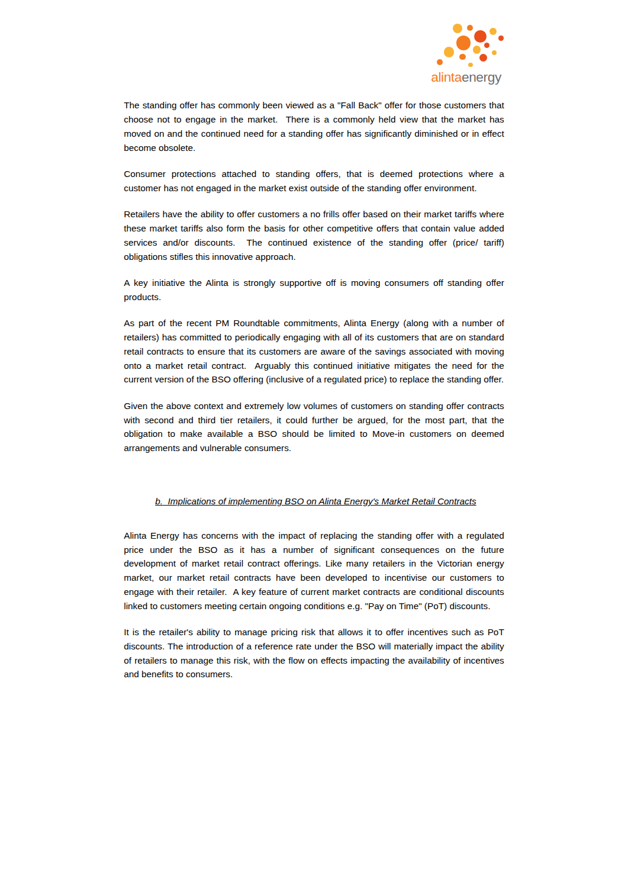alinta energy
The standing offer has commonly been viewed as a "Fall Back" offer for those customers that choose not to engage in the market. There is a commonly held view that the market has moved on and the continued need for a standing offer has significantly diminished or in effect become obsolete.
Consumer protections attached to standing offers, that is deemed protections where a customer has not engaged in the market exist outside of the standing offer environment.
Retailers have the ability to offer customers a no frills offer based on their market tariffs where these market tariffs also form the basis for other competitive offers that contain value added services and/or discounts. The continued existence of the standing offer (price/ tariff) obligations stifles this innovative approach.
A key initiative the Alinta is strongly supportive off is moving consumers off standing offer products.
As part of the recent PM Roundtable commitments, Alinta Energy (along with a number of retailers) has committed to periodically engaging with all of its customers that are on standard retail contracts to ensure that its customers are aware of the savings associated with moving onto a market retail contract. Arguably this continued initiative mitigates the need for the current version of the BSO offering (inclusive of a regulated price) to replace the standing offer.
Given the above context and extremely low volumes of customers on standing offer contracts with second and third tier retailers, it could further be argued, for the most part, that the obligation to make available a BSO should be limited to Move-in customers on deemed arrangements and vulnerable consumers.
b. Implications of implementing BSO on Alinta Energy's Market Retail Contracts
Alinta Energy has concerns with the impact of replacing the standing offer with a regulated price under the BSO as it has a number of significant consequences on the future development of market retail contract offerings. Like many retailers in the Victorian energy market, our market retail contracts have been developed to incentivise our customers to engage with their retailer. A key feature of current market contracts are conditional discounts linked to customers meeting certain ongoing conditions e.g. "Pay on Time" (PoT) discounts.
It is the retailer's ability to manage pricing risk that allows it to offer incentives such as PoT discounts. The introduction of a reference rate under the BSO will materially impact the ability of retailers to manage this risk, with the flow on effects impacting the availability of incentives and benefits to consumers.